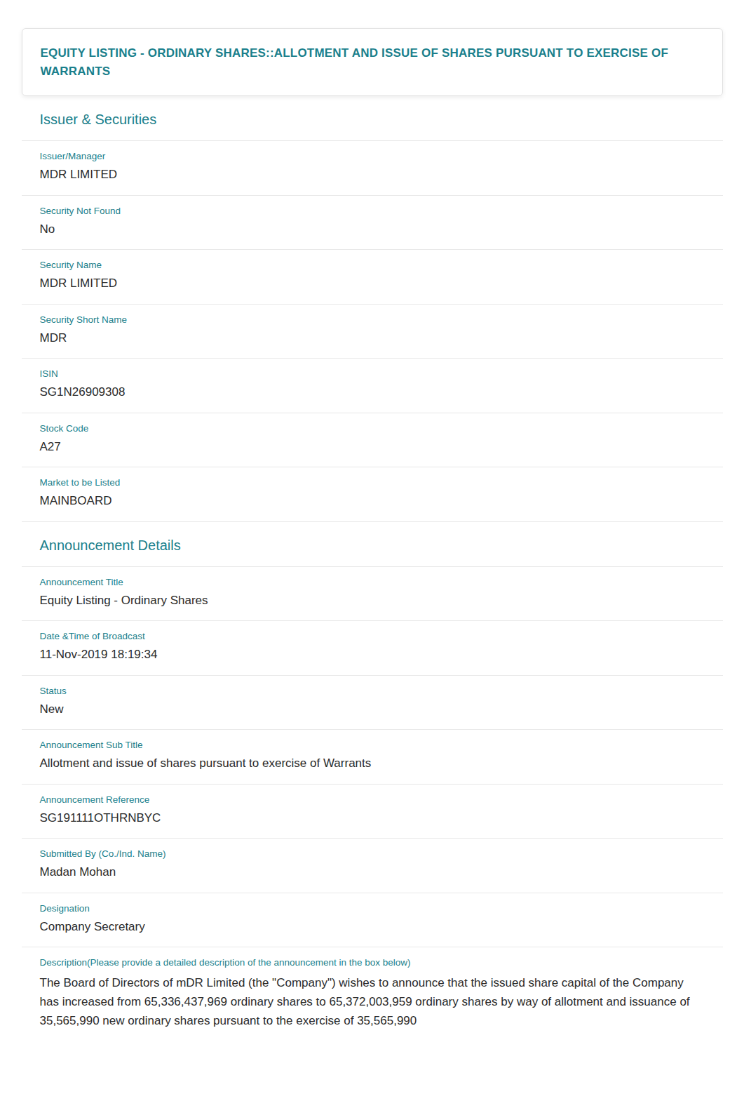Equity Listing - Ordinary Shares::Allotment and Issue of Shares Pursuant to Exercise of Warrants
Issuer & Securities
Issuer/Manager
MDR LIMITED
Security Not Found
No
Security Name
MDR LIMITED
Security Short Name
MDR
ISIN
SG1N26909308
Stock Code
A27
Market to be Listed
MAINBOARD
Announcement Details
Announcement Title
Equity Listing - Ordinary Shares
Date &Time of Broadcast
11-Nov-2019 18:19:34
Status
New
Announcement Sub Title
Allotment and issue of shares pursuant to exercise of Warrants
Announcement Reference
SG191111OTHRNBYC
Submitted By (Co./Ind. Name)
Madan Mohan
Designation
Company Secretary
Description(Please provide a detailed description of the announcement in the box below)
The Board of Directors of mDR Limited (the "Company") wishes to announce that the issued share capital of the Company has increased from 65,336,437,969 ordinary shares to 65,372,003,959 ordinary shares by way of allotment and issuance of 35,565,990 new ordinary shares pursuant to the exercise of 35,565,990